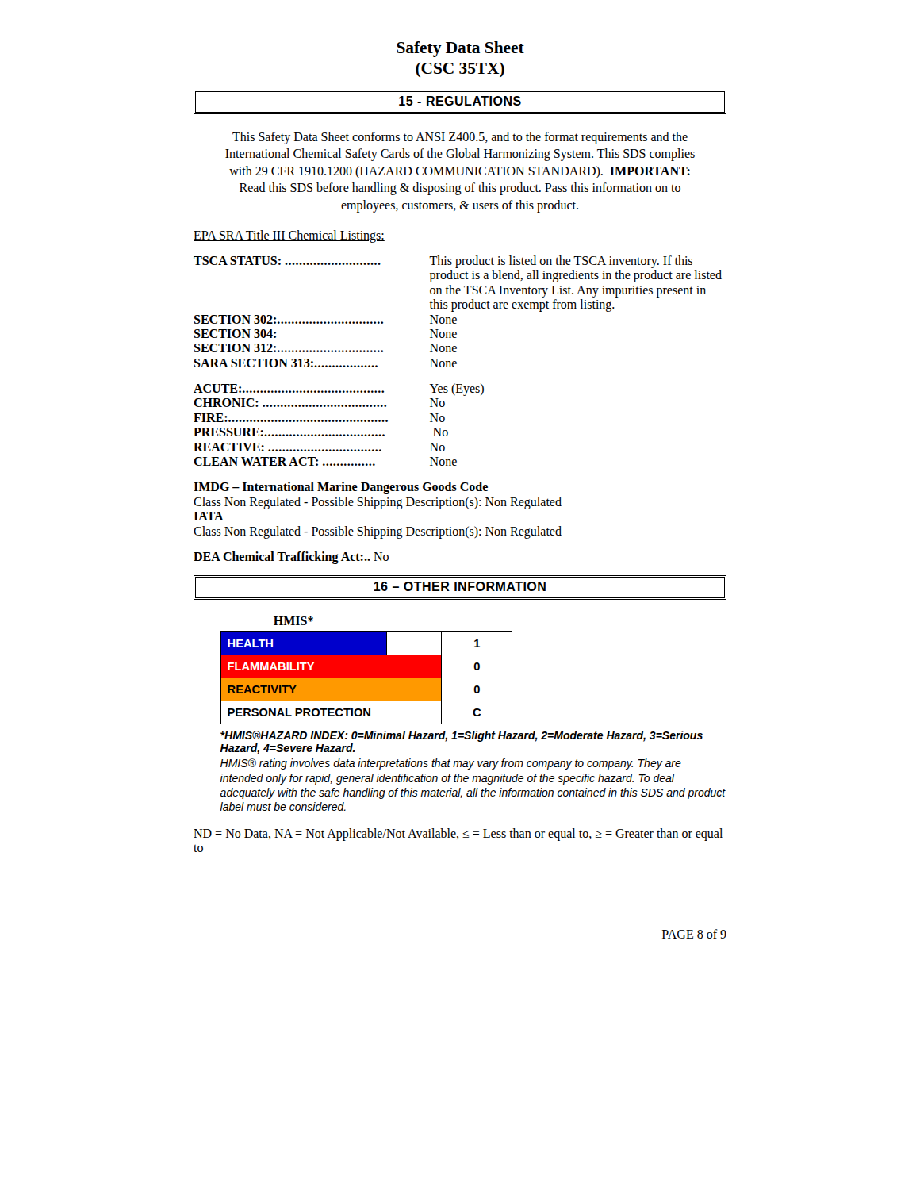Safety Data Sheet
(CSC 35TX)
15 - REGULATIONS
This Safety Data Sheet conforms to ANSI Z400.5, and to the format requirements and the International Chemical Safety Cards of the Global Harmonizing System. This SDS complies with 29 CFR 1910.1200 (HAZARD COMMUNICATION STANDARD). IMPORTANT: Read this SDS before handling & disposing of this product. Pass this information on to employees, customers, & users of this product.
EPA SRA Title III Chemical Listings:
| TSCA STATUS: ........................... | This product is listed on the TSCA inventory. If this product is a blend, all ingredients in the product are listed on the TSCA Inventory List. Any impurities present in this product are exempt from listing. |
| SECTION 302: .............................. | None |
| SECTION 304: | None |
| SECTION 312: .............................. | None |
| SARA SECTION 313: .................. | None |
| ACUTE: ........................................ | Yes (Eyes) |
| CHRONIC: ................................... | No |
| FIRE: ............................................. | No |
| PRESSURE: .................................. | No |
| REACTIVE: ................................ | No |
| CLEAN WATER ACT: ............... | None |
IMDG – International Marine Dangerous Goods Code
Class Non Regulated - Possible Shipping Description(s): Non Regulated
IATA
Class Non Regulated - Possible Shipping Description(s): Non Regulated
DEA Chemical Trafficking Act:.. No
16 – OTHER INFORMATION
HMIS*
| HEALTH | | 1 |
| FLAMMABILITY | 0 |
| REACTIVITY | 0 |
| PERSONAL PROTECTION | C |
*HMIS®HAZARD INDEX: 0=Minimal Hazard, 1=Slight Hazard, 2=Moderate Hazard, 3=Serious Hazard, 4=Severe Hazard.
HMIS® rating involves data interpretations that may vary from company to company. They are intended only for rapid, general identification of the magnitude of the specific hazard. To deal adequately with the safe handling of this material, all the information contained in this SDS and product label must be considered.
ND = No Data, NA = Not Applicable/Not Available, ≤ = Less than or equal to, ≥ = Greater than or equal to
PAGE 8 of 9